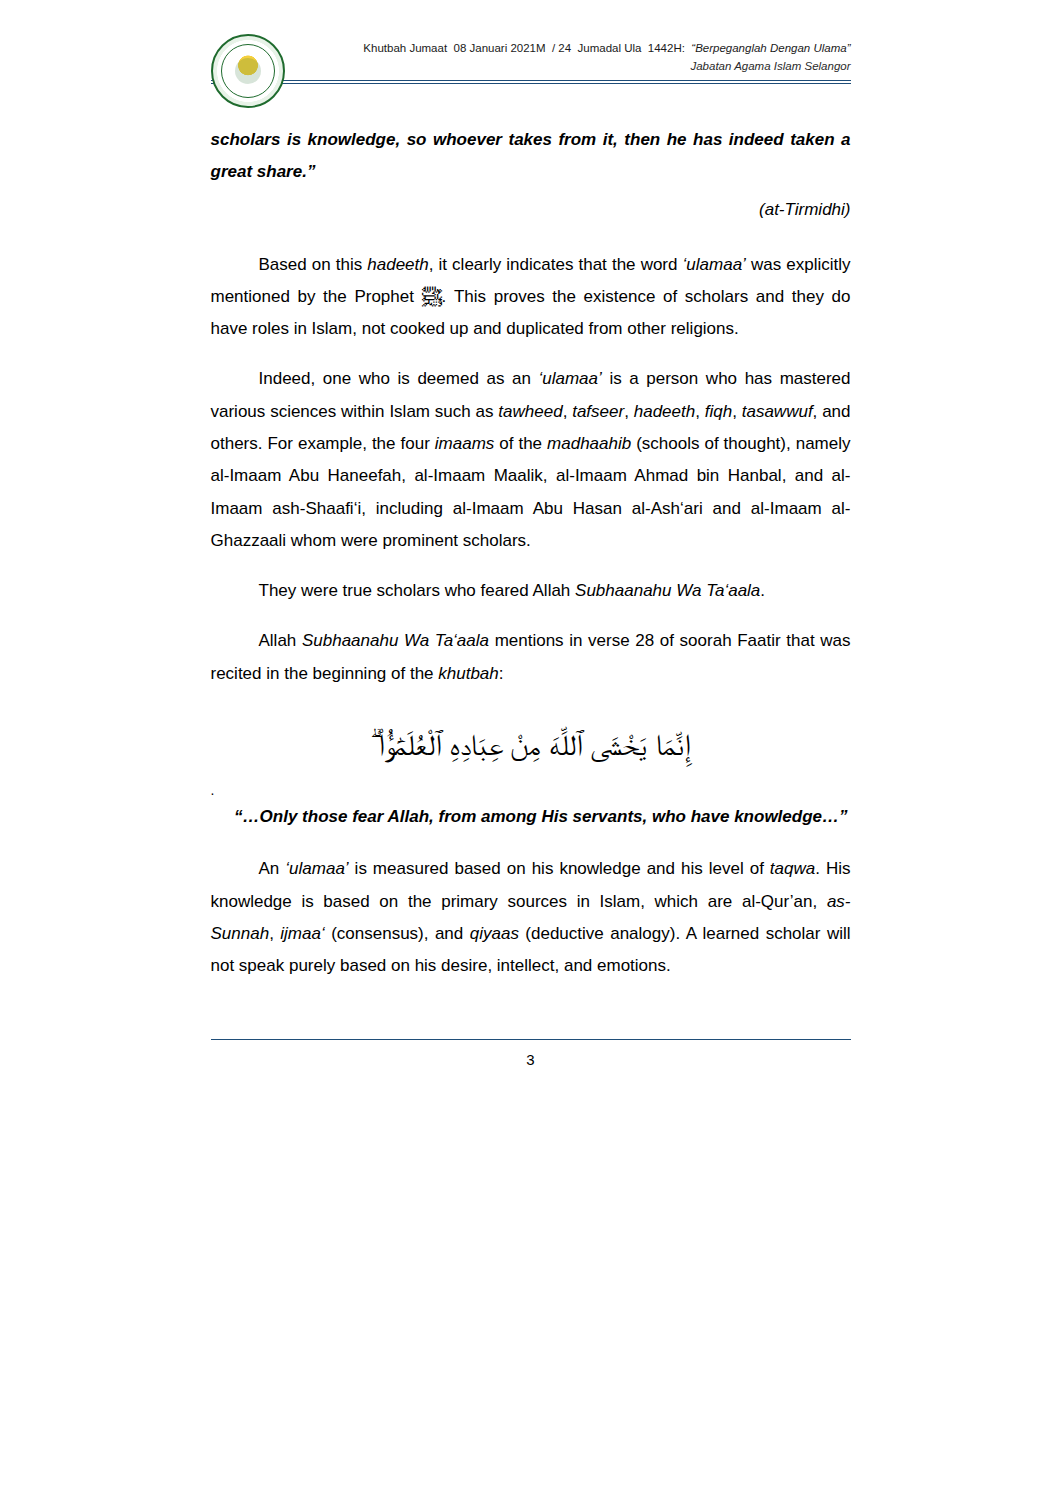Khutbah Jumaat 08 Januari 2021M / 24 Jumadal Ula 1442H: “Berpeganglah Dengan Ulama”
Jabatan Agama Islam Selangor
scholars is knowledge, so whoever takes from it, then he has indeed taken a great share.”
(at-Tirmidhi)
Based on this hadeeth, it clearly indicates that the word ‘ulamaa’ was explicitly mentioned by the Prophet ﷺ. This proves the existence of scholars and they do have roles in Islam, not cooked up and duplicated from other religions.
Indeed, one who is deemed as an ‘ulamaa’ is a person who has mastered various sciences within Islam such as tawheed, tafseer, hadeeth, fiqh, tasawwuf, and others. For example, the four imaams of the madhaahib (schools of thought), namely al-Imaam Abu Haneefah, al-Imaam Maalik, al-Imaam Ahmad bin Hanbal, and al-Imaam ash-Shaafi‘i, including al-Imaam Abu Hasan al-Ash‘ari and al-Imaam al-Ghazzaali whom were prominent scholars.
They were true scholars who feared Allah Subhaanahu Wa Ta‘aala.
Allah Subhaanahu Wa Ta‘aala mentions in verse 28 of soorah Faatir that was recited in the beginning of the khutbah:
إِنَّمَا يَخْشَى ٱللَّهَ مِنْ عِبَادِهِ ٱلْعُلَمَٰٓؤُاْ ۗ
.
“…Only those fear Allah, from among His servants, who have knowledge…”
An ‘ulamaa’ is measured based on his knowledge and his level of taqwa. His knowledge is based on the primary sources in Islam, which are al-Qur’an, as-Sunnah, ijmaa‘ (consensus), and qiyaas (deductive analogy). A learned scholar will not speak purely based on his desire, intellect, and emotions.
3